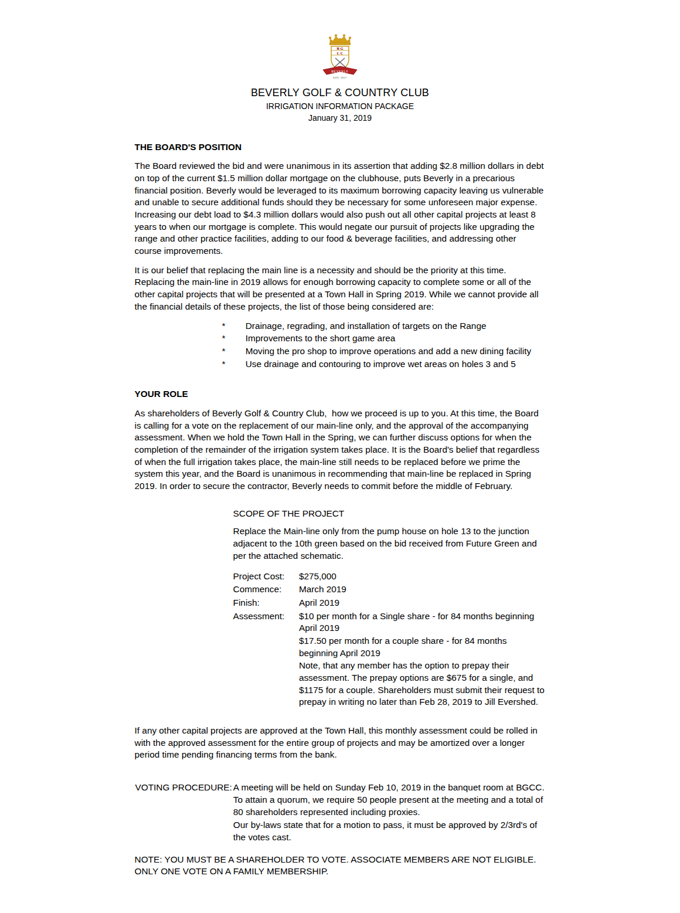B G C C BEVERLY EST. 1957
BEVERLY GOLF & COUNTRY CLUB
IRRIGATION INFORMATION PACKAGE
January 31, 2019
THE BOARD'S POSITION
The Board reviewed the bid and were unanimous in its assertion that adding $2.8 million dollars in debt on top of the current $1.5 million dollar mortgage on the clubhouse, puts Beverly in a precarious financial position. Beverly would be leveraged to its maximum borrowing capacity leaving us vulnerable and unable to secure additional funds should they be necessary for some unforeseen major expense. Increasing our debt load to $4.3 million dollars would also push out all other capital projects at least 8 years to when our mortgage is complete. This would negate our pursuit of projects like upgrading the range and other practice facilities, adding to our food & beverage facilities, and addressing other course improvements.
It is our belief that replacing the main line is a necessity and should be the priority at this time. Replacing the main-line in 2019 allows for enough borrowing capacity to complete some or all of the other capital projects that will be presented at a Town Hall in Spring 2019. While we cannot provide all the financial details of these projects, the list of those being considered are:
| * | Drainage, regrading, and installation of targets on the Range |
| * | Improvements to the short game area |
| * | Moving the pro shop to improve operations and add a new dining facility |
| * | Use drainage and contouring to improve wet areas on holes 3 and 5 |
YOUR ROLE
As shareholders of Beverly Golf & Country Club, how we proceed is up to you. At this time, the Board is calling for a vote on the replacement of our main-line only, and the approval of the accompanying assessment. When we hold the Town Hall in the Spring, we can further discuss options for when the completion of the remainder of the irrigation system takes place. It is the Board's belief that regardless of when the full irrigation takes place, the main-line still needs to be replaced before we prime the system this year, and the Board is unanimous in recommending that main-line be replaced in Spring 2019. In order to secure the contractor, Beverly needs to commit before the middle of February.
SCOPE OF THE PROJECT
Replace the Main-line only from the pump house on hole 13 to the junction adjacent to the 10th green based on the bid received from Future Green and per the attached schematic.
| Project Cost: | $275,000 |
| Commence: | March 2019 |
| Finish: | April 2019 |
| Assessment: | $10 per month for a Single share - for 84 months beginning April 2019 $17.50 per month for a couple share - for 84 months beginning April 2019 Note, that any member has the option to prepay their assessment. The prepay options are $675 for a single, and $1175 for a couple. Shareholders must submit their request to prepay in writing no later than Feb 28, 2019 to Jill Evershed. |
If any other capital projects are approved at the Town Hall, this monthly assessment could be rolled in with the approved assessment for the entire group of projects and may be amortized over a longer period time pending financing terms from the bank.
| VOTING PROCEDURE: | A meeting will be held on Sunday Feb 10, 2019 in the banquet room at BGCC. To attain a quorum, we require 50 people present at the meeting and a total of 80 shareholders represented including proxies. Our by-laws state that for a motion to pass, it must be approved by 2/3rd's of the votes cast. |
NOTE: YOU MUST BE A SHAREHOLDER TO VOTE. ASSOCIATE MEMBERS ARE NOT ELIGIBLE. ONLY ONE VOTE ON A FAMILY MEMBERSHIP.